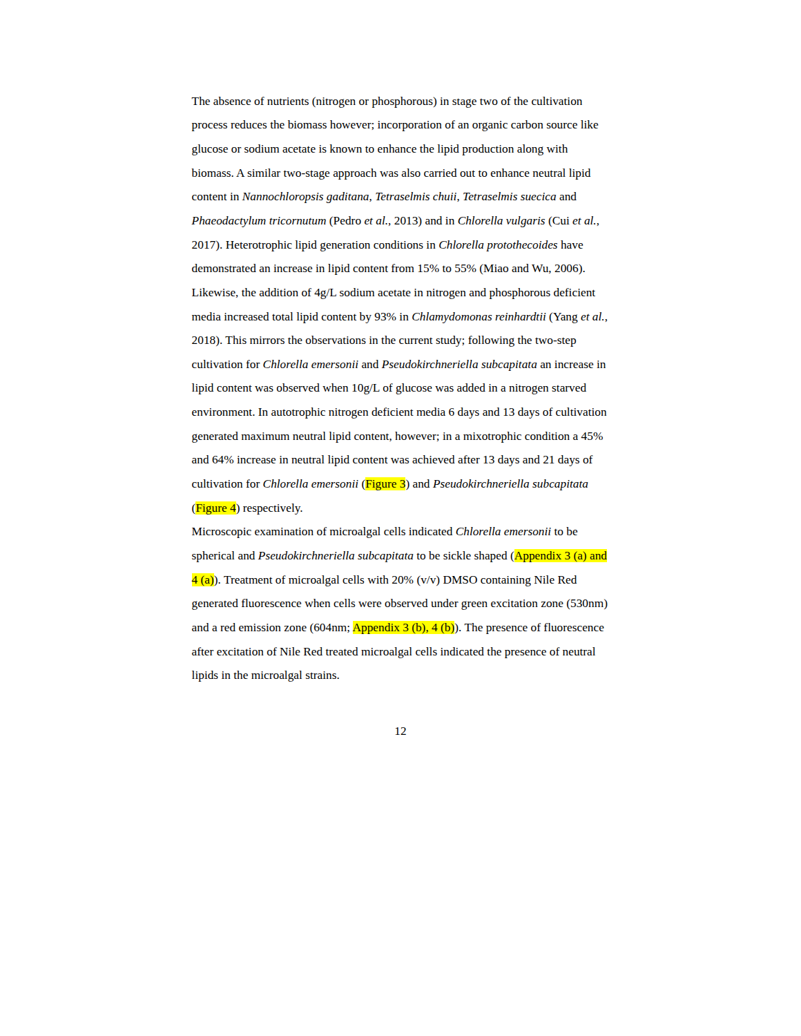The absence of nutrients (nitrogen or phosphorous) in stage two of the cultivation process reduces the biomass however; incorporation of an organic carbon source like glucose or sodium acetate is known to enhance the lipid production along with biomass. A similar two-stage approach was also carried out to enhance neutral lipid content in Nannochloropsis gaditana, Tetraselmis chuii, Tetraselmis suecica and Phaeodactylum tricornutum (Pedro et al., 2013) and in Chlorella vulgaris (Cui et al., 2017). Heterotrophic lipid generation conditions in Chlorella protothecoides have demonstrated an increase in lipid content from 15% to 55% (Miao and Wu, 2006). Likewise, the addition of 4g/L sodium acetate in nitrogen and phosphorous deficient media increased total lipid content by 93% in Chlamydomonas reinhardtii (Yang et al., 2018). This mirrors the observations in the current study; following the two-step cultivation for Chlorella emersonii and Pseudokirchneriella subcapitata an increase in lipid content was observed when 10g/L of glucose was added in a nitrogen starved environment. In autotrophic nitrogen deficient media 6 days and 13 days of cultivation generated maximum neutral lipid content, however; in a mixotrophic condition a 45% and 64% increase in neutral lipid content was achieved after 13 days and 21 days of cultivation for Chlorella emersonii (Figure 3) and Pseudokirchneriella subcapitata (Figure 4) respectively.
Microscopic examination of microalgal cells indicated Chlorella emersonii to be spherical and Pseudokirchneriella subcapitata to be sickle shaped (Appendix 3 (a) and 4 (a)). Treatment of microalgal cells with 20% (v/v) DMSO containing Nile Red generated fluorescence when cells were observed under green excitation zone (530nm) and a red emission zone (604nm; Appendix 3 (b), 4 (b)). The presence of fluorescence after excitation of Nile Red treated microalgal cells indicated the presence of neutral lipids in the microalgal strains.
12